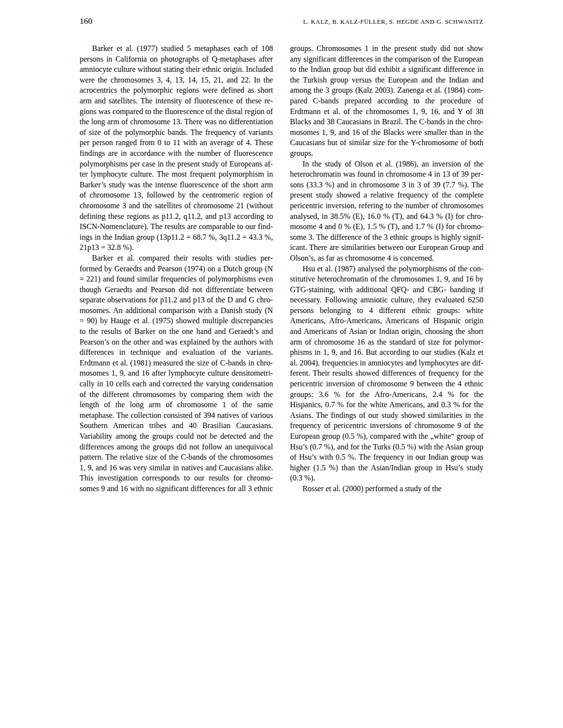160 L. Kalz, B. Kalz-Füller, S. Hegde and G. Schwanitz
Barker et al. (1977) studied 5 metaphases each of 108 persons in California on photographs of Q-metaphases after amniocyte culture without stating their ethnic origin. Included were the chromosomes 3, 4, 13, 14, 15, 21, and 22. In the acrocentrics the polymorphic regions were defined as short arm and satellites. The intensity of fluorescence of these regions was compared to the fluorescence of the distal region of the long arm of chromosome 13. There was no differentiation of size of the polymorphic bands. The frequency of variants per person ranged from 0 to 11 with an average of 4. These findings are in accordance with the number of fluorescence polymorphisms per case in the present study of Europeans after lymphocyte culture. The most frequent polymorphism in Barker’s study was the intense fluorescence of the short arm of chromosome 13, followed by the centromeric region of chromosome 3 and the satellites of chromosome 21 (without defining these regions as p11.2, q11.2, and p13 according to ISCN-Nomenclature). The results are comparable to our findings in the Indian group (13p11.2 = 68.7 %, 3q11.2 = 43.3 %, 21p13 = 32.8 %).
Barker et al. compared their results with studies performed by Geraedts and Pearson (1974) on a Dutch group (N = 221) and found similar frequencies of polymorphisms even though Geraedts and Pearson did not differentiate between separate observations for p11.2 and p13 of the D and G chromosomes. An additional comparison with a Danish study (N = 90) by Hauge et al. (1975) showed multiple discrepancies to the results of Barker on the one hand and Geraedt’s and Pearson’s on the other and was explained by the authors with differences in technique and evaluation of the variants. Erdtmann et al. (1981) measured the size of C-bands in chromosomes 1, 9, and 16 after lymphocyte culture densitometrically in 10 cells each and corrected the varying condensation of the different chromosomes by comparing them with the length of the long arm of chromosome 1 of the same metaphase. The collection consisted of 394 natives of various Southern American tribes and 40 Brasilian Caucasians. Variability among the groups could not be detected and the differences among the groups did not follow an unequivocal pattern. The relative size of the C-bands of the chromosomes 1, 9, and 16 was very similar in natives and Caucasians alike. This investigation corresponds to our results for chromosomes 9 and 16 with no significant differences for all 3 ethnic groups. Chromosomes 1 in the present study did not show any significant differences in the comparison of the European to the Indian group but did exhibit a significant difference in the Turkish group versus the European and the Indian and among the 3 groups (Kalz 2003). Zanenga et al. (1984) compared C-bands prepared according to the procedure of Erdtmann et al. of the chromosomes 1, 9, 16, and Y of 38 Blacks and 38 Caucasians in Brazil. The C-bands in the chromosomes 1, 9, and 16 of the Blacks were smaller than in the Caucasians but of similar size for the Y-chromosome of both groups.
In the study of Olson et al. (1986), an inversion of the heterochromatin was found in chromosome 4 in 13 of 39 persons (33.3 %) and in chromosome 3 in 3 of 39 (7.7 %). The present study showed a relative frequency of the complete pericentric inversion, refering to the number of chromosomes analysed, in 38.5% (E), 16.0 % (T), and 64.3 % (I) for chromosome 4 and 0 % (E), 1.5 % (T), and 1.7 % (I) for chromosome 3. The difference of the 3 ethnic groups is highly significant. There are similarities between our European Group and Olson’s, as far as chromosome 4 is concerned.
Hsu et al. (1987) analysed the polymorphisms of the constitutive heterochromatin of the chromosomes 1, 9, and 16 by GTG-staining, with additional QFQ- and CBG- banding if necessary. Following amniotic culture, they evaluated 6250 persons belonging to 4 different ethnic groups: white Americans, Afro-Americans, Americans of Hispanic origin and Americans of Asian or Indian origin, choosing the short arm of chromosome 16 as the standard of size for polymorphisms in 1, 9, and 16. But according to our studies (Kalz et al. 2004), frequencies in amniocytes and lymphocytes are different. Their results showed differences of frequency for the pericentric inversion of chromosome 9 between the 4 ethnic groups: 3.6 % for the Afro-Americans, 2.4 % for the Hispanics, 0.7 % for the white Americans, and 0.3 % for the Asians. The findings of our study showed similarities in the frequency of pericentric inversions of chromosome 9 of the European group (0.5 %), compared with the „white“ group of Hsu’s (0.7 %), and for the Turks (0.5 %) with the Asian group of Hsu’s with 0.5 %. The frequency in our Indian group was higher (1.5 %) than the Asian/Indian group in Hsu’s study (0.3 %).
Rosser et al. (2000) performed a study of the